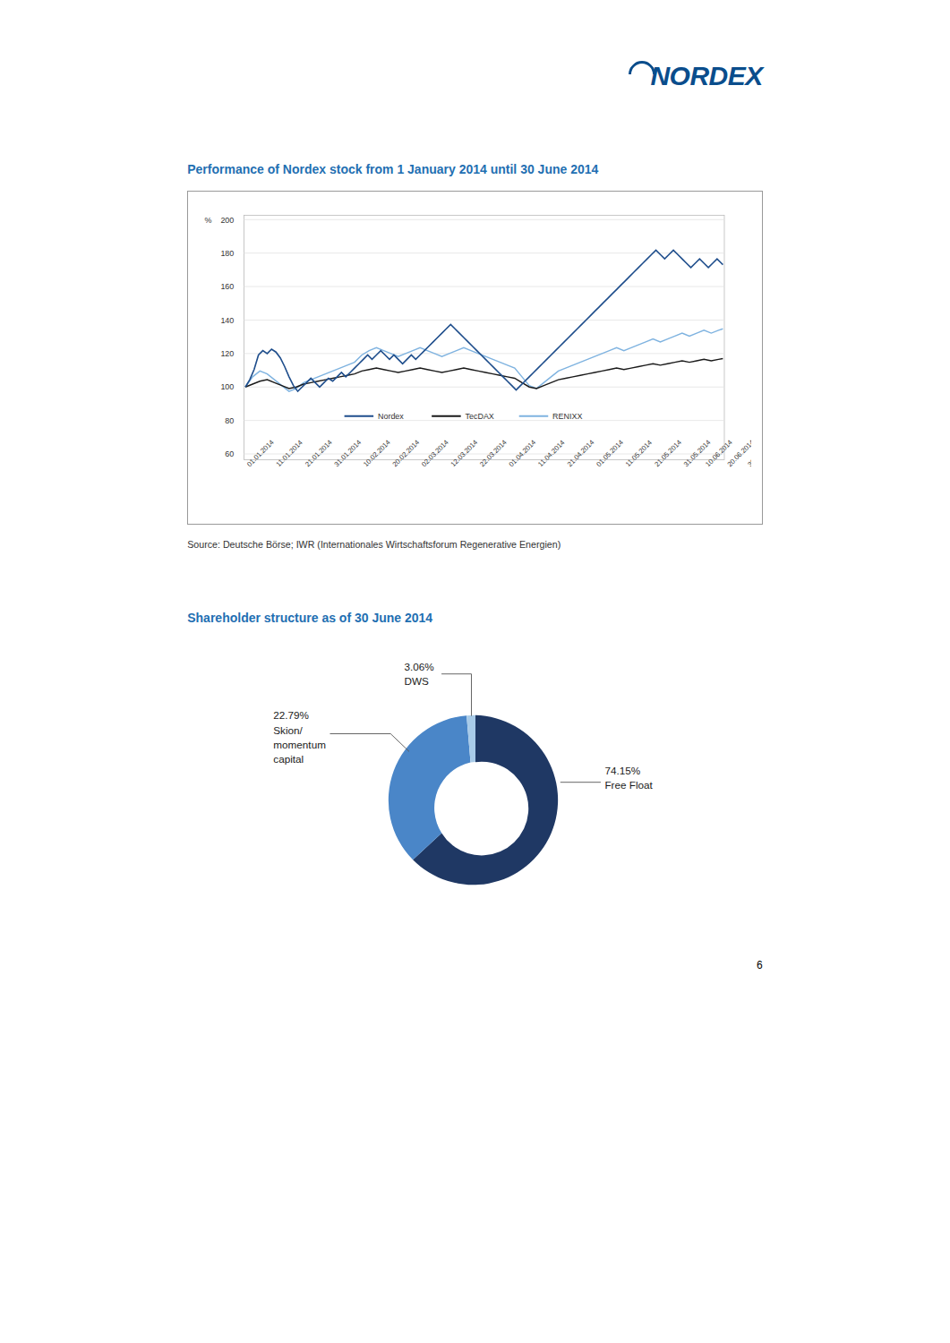NORDEX
Performance of Nordex stock from 1 January 2014 until 30 June 2014
% 200 180 160 140 120 100 80 60 Nordex TecDAX RENIXX 01.01.2014 11.01.2014 21.01.2014 31.01.2014 10.02.2014 20.02.2014 02.03.2014 12.03.2014 22.03.2014 01.04.2014 11.04.2014 21.04.2014 01.05.2014 11.05.2014 21.05.2014 31.05.2014 10.06.2014 20.06.2014 30.06.2014
Source: Deutsche Börse; IWR (Internationales Wirtschaftsforum Regenerative Energien)
Shareholder structure as of 30 June 2014
3.06% DWS 22.79% Skion/ momentum capital 74.15% Free Float
6